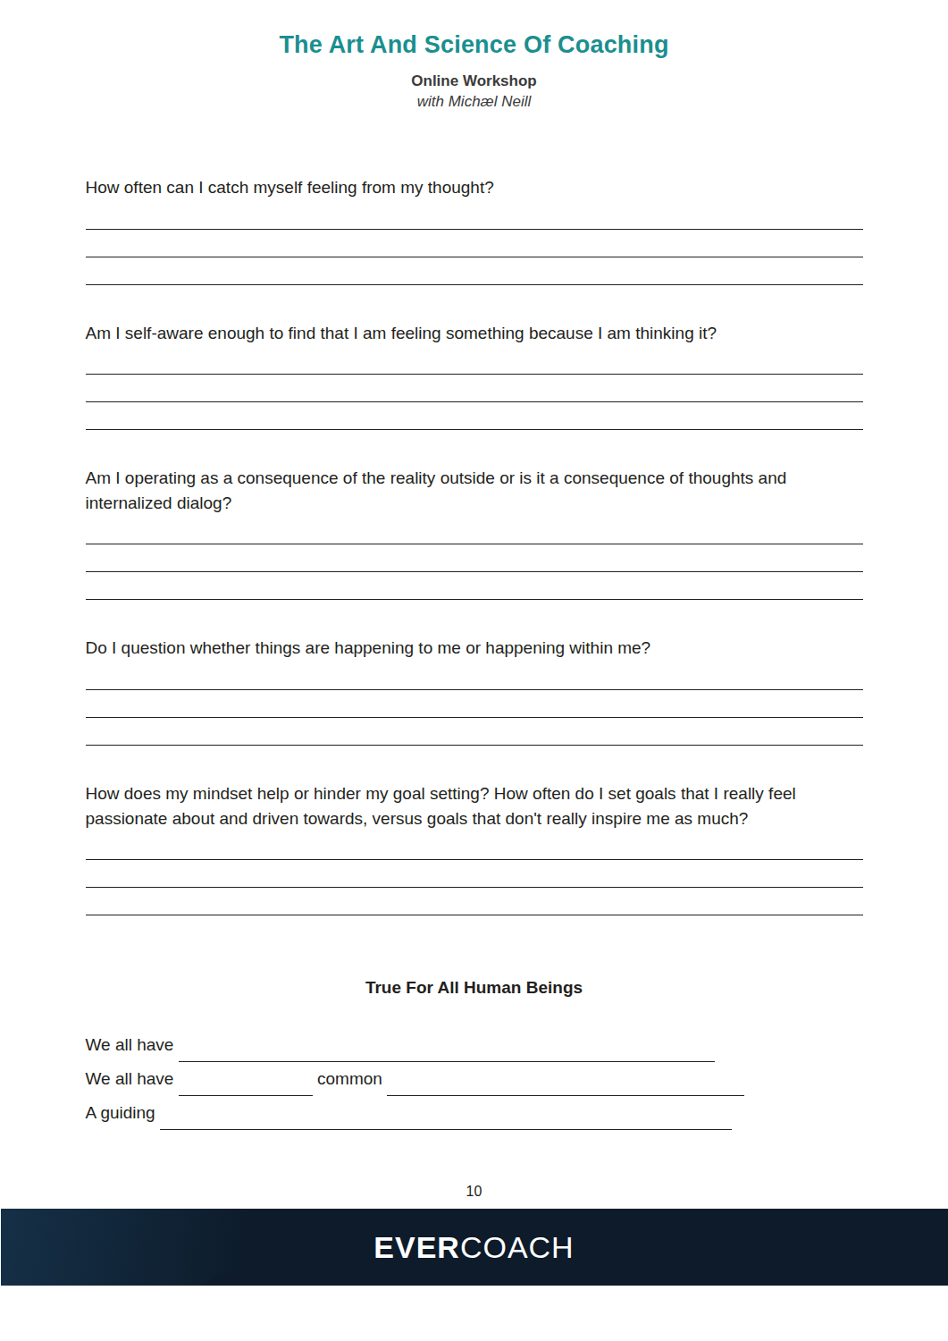The Art And Science Of Coaching
Online Workshop with Michæl Neill
How often can I catch myself feeling from my thought?
Am I self-aware enough to find that I am feeling something because I am thinking it?
Am I operating as a consequence of the reality outside or is it a consequence of thoughts and internalized dialog?
Do I question whether things are happening to me or happening within me?
How does my mindset help or hinder my goal setting? How often do I set goals that I really feel passionate about and driven towards, versus goals that don't really inspire me as much?
True For All Human Beings
We all have
We all have common
A guiding
10
EVER COACH